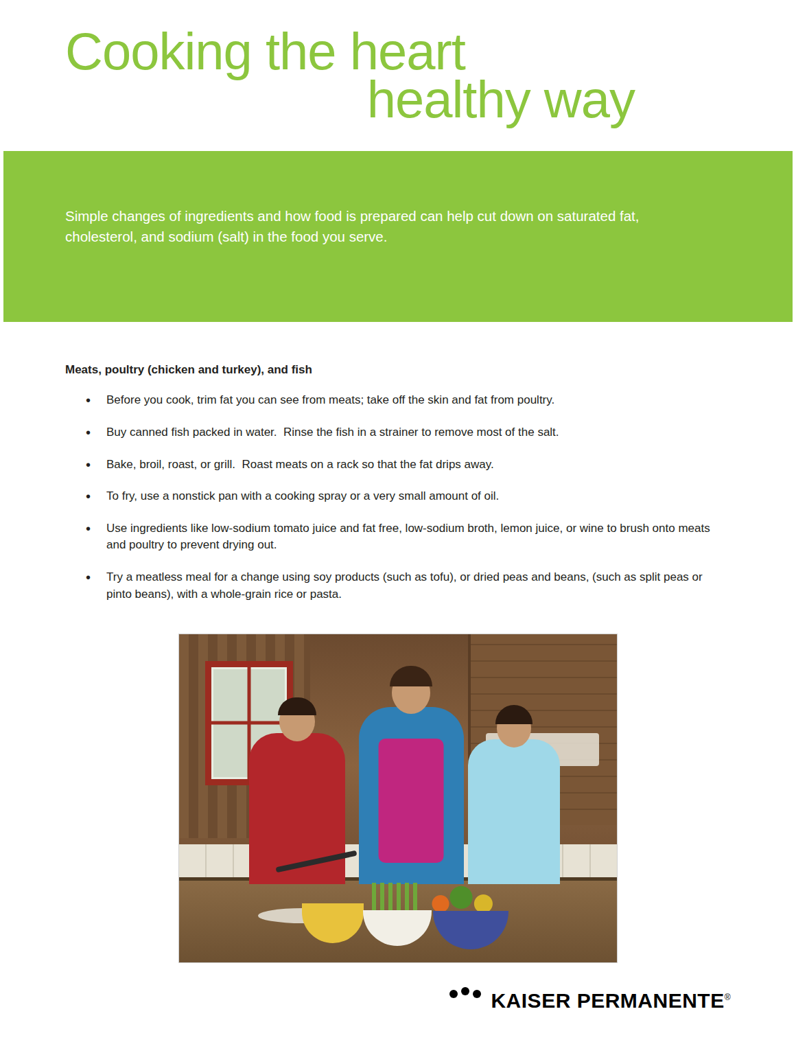Cooking the heart healthy way
Simple changes of ingredients and how food is prepared can help cut down on saturated fat, cholesterol, and sodium (salt) in the food you serve.
Meats, poultry (chicken and turkey), and fish
Before you cook, trim fat you can see from meats; take off the skin and fat from poultry.
Buy canned fish packed in water. Rinse the fish in a strainer to remove most of the salt.
Bake, broil, roast, or grill. Roast meats on a rack so that the fat drips away.
To fry, use a nonstick pan with a cooking spray or a very small amount of oil.
Use ingredients like low-sodium tomato juice and fat free, low-sodium broth, lemon juice, or wine to brush onto meats and poultry to prevent drying out.
Try a meatless meal for a change using soy products (such as tofu), or dried peas and beans, (such as split peas or pinto beans), with a whole-grain rice or pasta.
KAISER PERMANENTE®